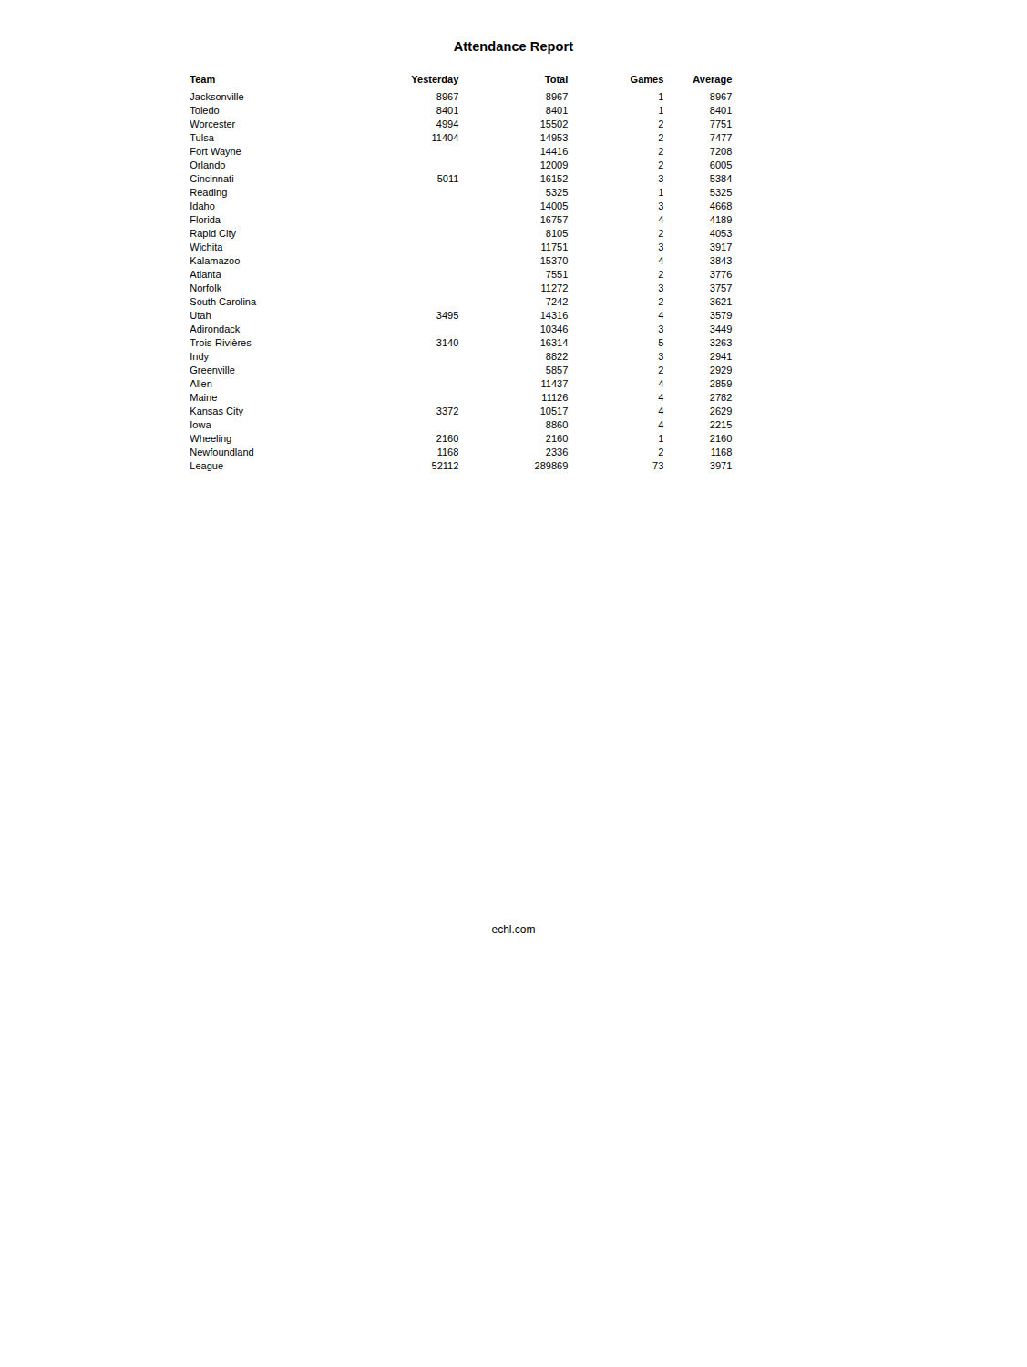Attendance Report
| Team | Yesterday | Total | Games | Average |
| --- | --- | --- | --- | --- |
| Jacksonville | 8967 | 8967 | 1 | 8967 |
| Toledo | 8401 | 8401 | 1 | 8401 |
| Worcester | 4994 | 15502 | 2 | 7751 |
| Tulsa | 11404 | 14953 | 2 | 7477 |
| Fort Wayne | | 14416 | 2 | 7208 |
| Orlando | | 12009 | 2 | 6005 |
| Cincinnati | 5011 | 16152 | 3 | 5384 |
| Reading | | 5325 | 1 | 5325 |
| Idaho | | 14005 | 3 | 4668 |
| Florida | | 16757 | 4 | 4189 |
| Rapid City | | 8105 | 2 | 4053 |
| Wichita | | 11751 | 3 | 3917 |
| Kalamazoo | | 15370 | 4 | 3843 |
| Atlanta | | 7551 | 2 | 3776 |
| Norfolk | | 11272 | 3 | 3757 |
| South Carolina | | 7242 | 2 | 3621 |
| Utah | 3495 | 14316 | 4 | 3579 |
| Adirondack | | 10346 | 3 | 3449 |
| Trois-Rivières | 3140 | 16314 | 5 | 3263 |
| Indy | | 8822 | 3 | 2941 |
| Greenville | | 5857 | 2 | 2929 |
| Allen | | 11437 | 4 | 2859 |
| Maine | | 11126 | 4 | 2782 |
| Kansas City | 3372 | 10517 | 4 | 2629 |
| Iowa | | 8860 | 4 | 2215 |
| Wheeling | 2160 | 2160 | 1 | 2160 |
| Newfoundland | 1168 | 2336 | 2 | 1168 |
| League | 52112 | 289869 | 73 | 3971 |
echl.com